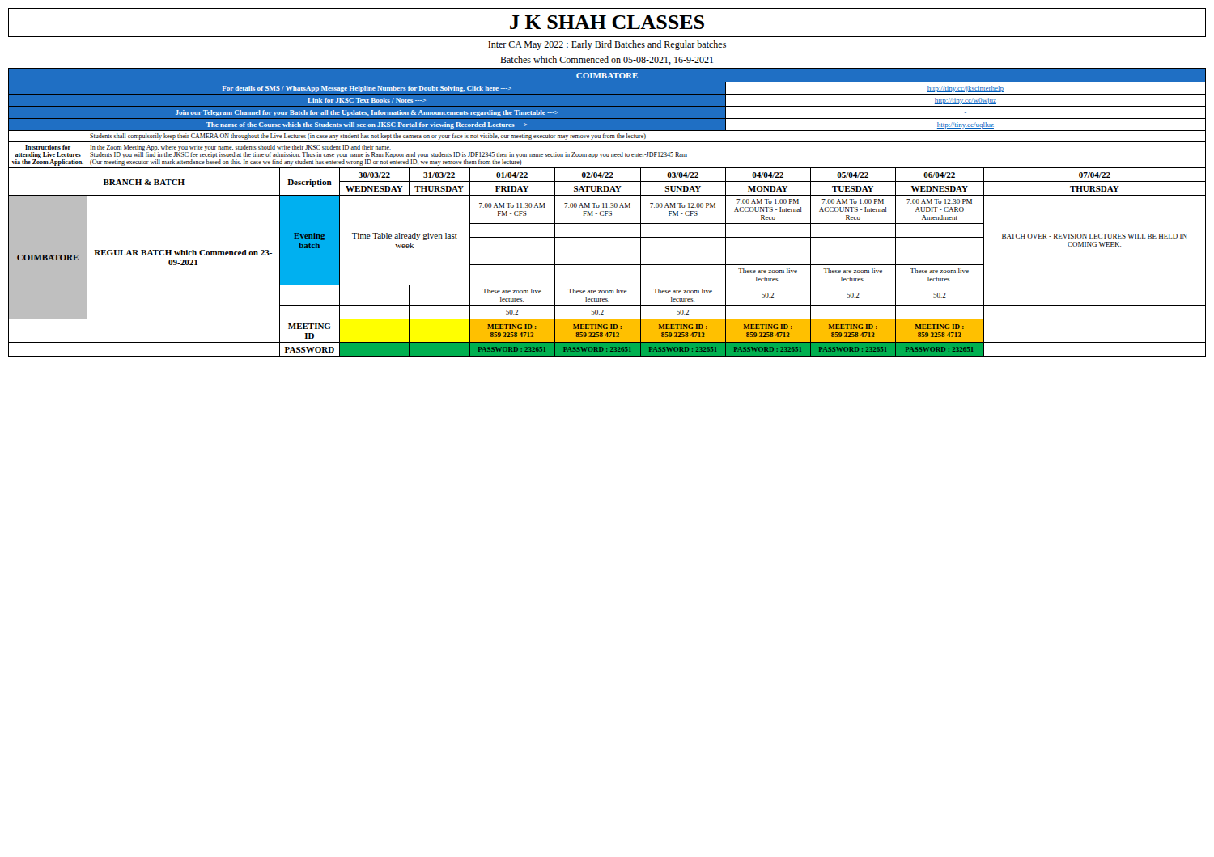| J K SHAH CLASSES |
| Inter CA May 2022 : Early Bird Batches and Regular batches |
| Batches which Commenced on 05-08-2021, 16-9-2021 |
| COIMBATORE |
| For details of SMS / WhatsApp Message Helpline Numbers for Doubt Solving, Click here ---> | http://tiny.cc/jkscinterhelp |
| Link for JKSC Text Books / Notes ---> | http://tiny.cc/w0wjuz |
| Join our Telegram Channel for your Batch for all the Updates, Information & Announcements regarding the Timetable ---> | - |
| The name of the Course which the Students will see on JKSC Portal for viewing Recorded Lectures ---> | http://tiny.cc/uqlluz |
| | Students shall compulsorily keep their CAMERA ON throughout the Live Lectures (in case any student has not kept the camera on or your face is not visible, our meeting executor may remove you from the lecture) |
| Intstructions for attending Live Lectures via the Zoom Application. | In the Zoom Meeting App, where you write your name, students should write their JKSC student ID and their name. Students ID you will find in the JKSC fee receipt issued at the time of admission. Thus in case your name is Ram Kapoor and your students ID is JDF12345 then in your name section in Zoom app you need to enter-JDF12345 Ram (Our meeting executor will mark attendance based on this. In case we find any student has entered wrong ID or not entered ID, we may remove them from the lecture) |
| BRANCH & BATCH | Description | 30/03/22 | 31/03/22 | 01/04/22 | 02/04/22 | 03/04/22 | 04/04/22 | 05/04/22 | 06/04/22 | 07/04/22 |
| WEDNESDAY | THURSDAY | FRIDAY | SATURDAY | SUNDAY | MONDAY | TUESDAY | WEDNESDAY | THURSDAY |
| COIMBATORE | REGULAR BATCH which Commenced on 23-09-2021 | Evening batch | Time Table already given last week | 7:00 AM To 11:30 AM FM - CFS | 7:00 AM To 11:30 AM FM - CFS | 7:00 AM To 12:00 PM FM - CFS | 7:00 AM To 1:00 PM ACCOUNTS - Internal Reco | 7:00 AM To 1:00 PM ACCOUNTS - Internal Reco | 7:00 AM To 12:30 PM AUDIT - CARO Amendment | BATCH OVER - REVISION LECTURES WILL BE HELD IN COMING WEEK. |
| | | | These are zoom live lectures. | These are zoom live lectures. | These are zoom live lectures. |
| | | | These are zoom live lectures. | These are zoom live lectures. | These are zoom live lectures. | 50.2 | 50.2 | 50.2 | |
| | | | 50.2 | 50.2 | 50.2 | | | | |
| | MEETING ID | | | MEETING ID : 859 3258 4713 | MEETING ID : 859 3258 4713 | MEETING ID : 859 3258 4713 | MEETING ID : 859 3258 4713 | MEETING ID : 859 3258 4713 | MEETING ID : 859 3258 4713 | |
| | PASSWORD | | | PASSWORD : 232651 | PASSWORD : 232651 | PASSWORD : 232651 | PASSWORD : 232651 | PASSWORD : 232651 | PASSWORD : 232651 | |